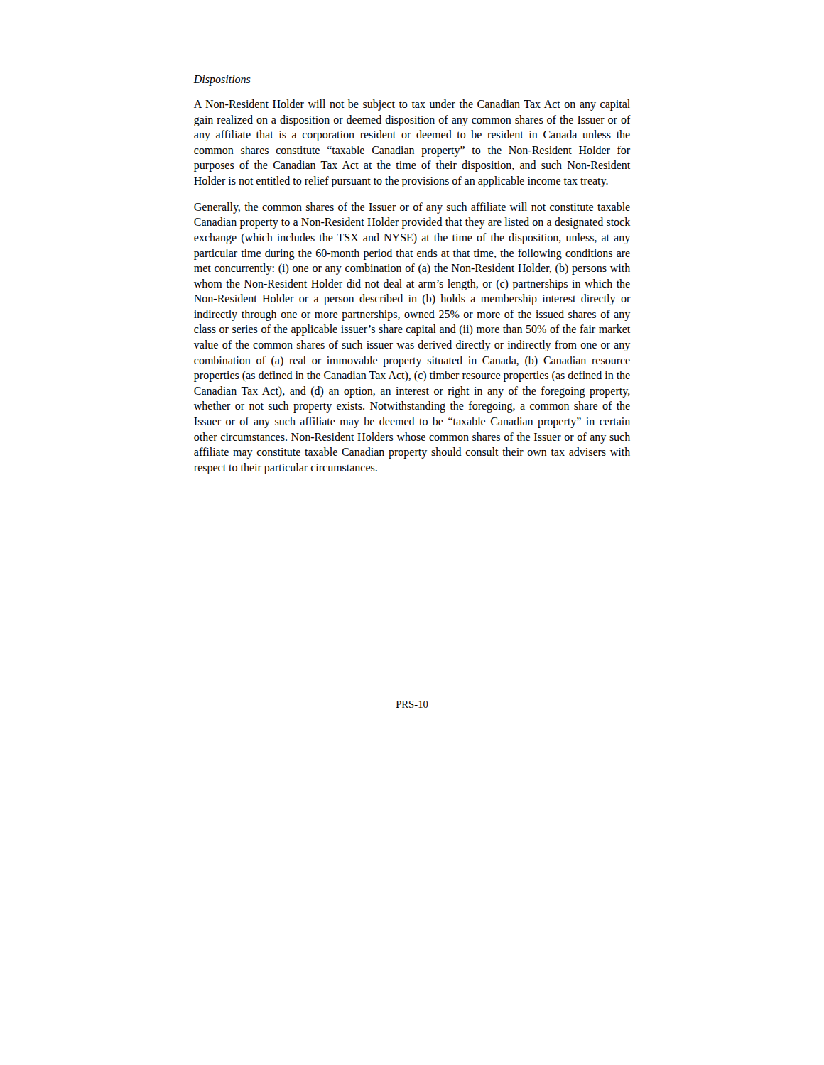Dispositions
A Non-Resident Holder will not be subject to tax under the Canadian Tax Act on any capital gain realized on a disposition or deemed disposition of any common shares of the Issuer or of any affiliate that is a corporation resident or deemed to be resident in Canada unless the common shares constitute “taxable Canadian property” to the Non-Resident Holder for purposes of the Canadian Tax Act at the time of their disposition, and such Non-Resident Holder is not entitled to relief pursuant to the provisions of an applicable income tax treaty.
Generally, the common shares of the Issuer or of any such affiliate will not constitute taxable Canadian property to a Non-Resident Holder provided that they are listed on a designated stock exchange (which includes the TSX and NYSE) at the time of the disposition, unless, at any particular time during the 60-month period that ends at that time, the following conditions are met concurrently: (i) one or any combination of (a) the Non-Resident Holder, (b) persons with whom the Non-Resident Holder did not deal at arm’s length, or (c) partnerships in which the Non-Resident Holder or a person described in (b) holds a membership interest directly or indirectly through one or more partnerships, owned 25% or more of the issued shares of any class or series of the applicable issuer’s share capital and (ii) more than 50% of the fair market value of the common shares of such issuer was derived directly or indirectly from one or any combination of (a) real or immovable property situated in Canada, (b) Canadian resource properties (as defined in the Canadian Tax Act), (c) timber resource properties (as defined in the Canadian Tax Act), and (d) an option, an interest or right in any of the foregoing property, whether or not such property exists. Notwithstanding the foregoing, a common share of the Issuer or of any such affiliate may be deemed to be “taxable Canadian property” in certain other circumstances. Non-Resident Holders whose common shares of the Issuer or of any such affiliate may constitute taxable Canadian property should consult their own tax advisers with respect to their particular circumstances.
PRS-10